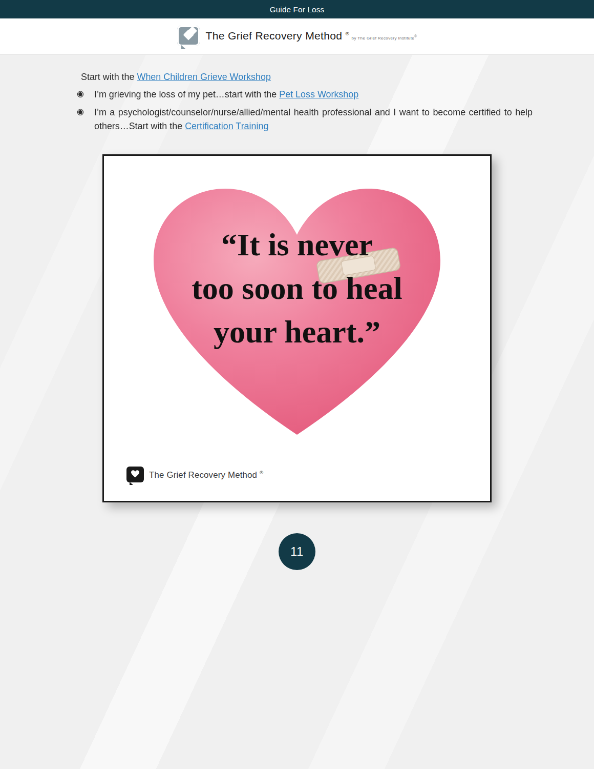Guide For Loss
The Grief Recovery Method ® by The Grief Recovery Institute®
Start with the When Children Grieve Workshop
I’m grieving the loss of my pet…start with the Pet Loss Workshop
I’m a psychologist/counselor/nurse/allied/mental health professional and I want to become certified to help others…Start with the Certification Training
“It is never too soon to heal your heart.”
The Grief Recovery Method ®
11